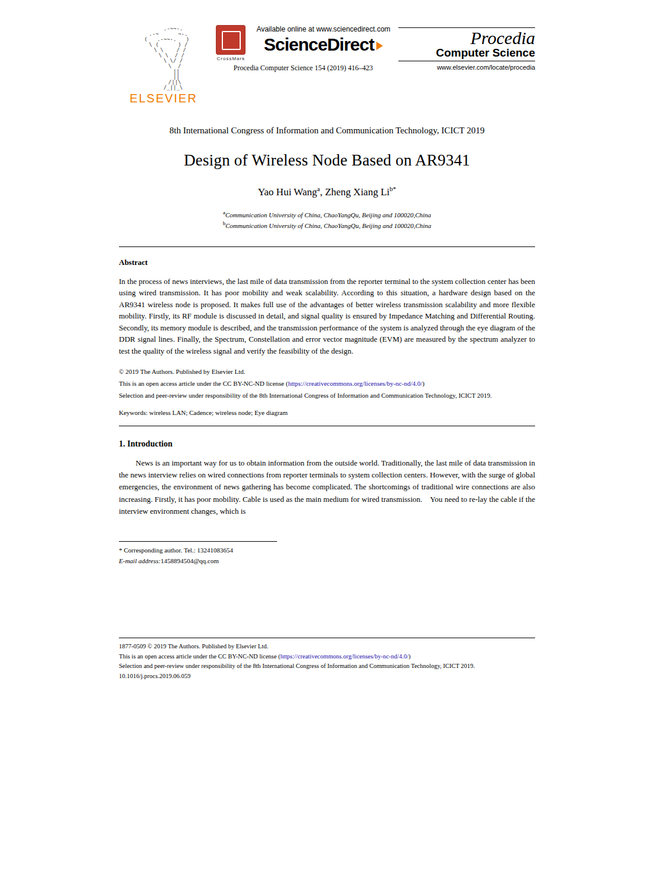.-~~-. .-~ ~-. ( .-~~-. ) \ ( ) / \ \ / / \ \ / / \ \/ / \ / || || /||\ /_||_\ ELSEVIER
CrossMark
Available online at www.sciencedirect.com
ScienceDirect
Procedia Computer Science 154 (2019) 416–423
Procedia
Computer Science
www.elsevier.com/locate/procedia
8th International Congress of Information and Communication Technology, ICICT 2019
Design of Wireless Node Based on AR9341
Yao Hui Wanga, Zheng Xiang Lib*
aCommunication University of China, ChaoYangQu, Beijing and 100020,China
bCommunication University of China, ChaoYangQu, Beijing and 100020,China
Abstract
In the process of news interviews, the last mile of data transmission from the reporter terminal to the system collection center has been using wired transmission. It has poor mobility and weak scalability. According to this situation, a hardware design based on the AR9341 wireless node is proposed. It makes full use of the advantages of better wireless transmission scalability and more flexible mobility. Firstly, its RF module is discussed in detail, and signal quality is ensured by Impedance Matching and Differential Routing. Secondly, its memory module is described, and the transmission performance of the system is analyzed through the eye diagram of the DDR signal lines. Finally, the Spectrum, Constellation and error vector magnitude (EVM) are measured by the spectrum analyzer to test the quality of the wireless signal and verify the feasibility of the design.
© 2019 The Authors. Published by Elsevier Ltd.
This is an open access article under the CC BY-NC-ND license (https://creativecommons.org/licenses/by-nc-nd/4.0/)
Selection and peer-review under responsibility of the 8th International Congress of Information and Communication Technology, ICICT 2019.
Keywords: wireless LAN; Cadence; wireless node; Eye diagram
1. Introduction
News is an important way for us to obtain information from the outside world. Traditionally, the last mile of data transmission in the news interview relies on wired connections from reporter terminals to system collection centers. However, with the surge of global emergencies, the environment of news gathering has become complicated. The shortcomings of traditional wire connections are also increasing. Firstly, it has poor mobility. Cable is used as the main medium for wired transmission. You need to re-lay the cable if the interview environment changes, which is
* Corresponding author. Tel.: 13241083654
E-mail address: 1458894504@qq.com
1877-0509 © 2019 The Authors. Published by Elsevier Ltd.
This is an open access article under the CC BY-NC-ND license (https://creativecommons.org/licenses/by-nc-nd/4.0/)
Selection and peer-review under responsibility of the 8th International Congress of Information and Communication Technology, ICICT 2019.
10.1016/j.procs.2019.06.059